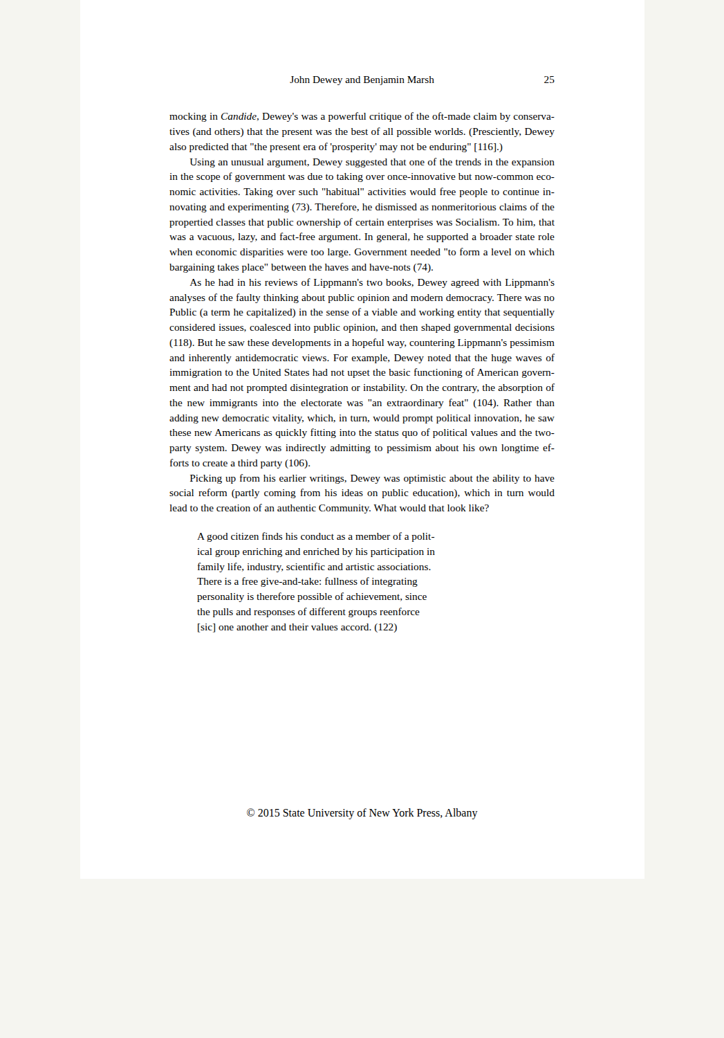John Dewey and Benjamin Marsh 25
mocking in Candide, Dewey's was a powerful critique of the oft-made claim by conservatives (and others) that the present was the best of all possible worlds. (Presciently, Dewey also predicted that "the present era of 'prosperity' may not be enduring" [116].)
Using an unusual argument, Dewey suggested that one of the trends in the expansion in the scope of government was due to taking over once-innovative but now-common economic activities. Taking over such "habitual" activities would free people to continue innovating and experimenting (73). Therefore, he dismissed as nonmeritorious claims of the propertied classes that public ownership of certain enterprises was Socialism. To him, that was a vacuous, lazy, and fact-free argument. In general, he supported a broader state role when economic disparities were too large. Government needed "to form a level on which bargaining takes place" between the haves and have-nots (74).
As he had in his reviews of Lippmann's two books, Dewey agreed with Lippmann's analyses of the faulty thinking about public opinion and modern democracy. There was no Public (a term he capitalized) in the sense of a viable and working entity that sequentially considered issues, coalesced into public opinion, and then shaped governmental decisions (118). But he saw these developments in a hopeful way, countering Lippmann's pessimism and inherently antidemocratic views. For example, Dewey noted that the huge waves of immigration to the United States had not upset the basic functioning of American government and had not prompted disintegration or instability. On the contrary, the absorption of the new immigrants into the electorate was "an extraordinary feat" (104). Rather than adding new democratic vitality, which, in turn, would prompt political innovation, he saw these new Americans as quickly fitting into the status quo of political values and the two-party system. Dewey was indirectly admitting to pessimism about his own longtime efforts to create a third party (106).
Picking up from his earlier writings, Dewey was optimistic about the ability to have social reform (partly coming from his ideas on public education), which in turn would lead to the creation of an authentic Community. What would that look like?
A good citizen finds his conduct as a member of a political group enriching and enriched by his participation in family life, industry, scientific and artistic associations. There is a free give-and-take: fullness of integrating personality is therefore possible of achievement, since the pulls and responses of different groups reenforce [sic] one another and their values accord. (122)
© 2015 State University of New York Press, Albany